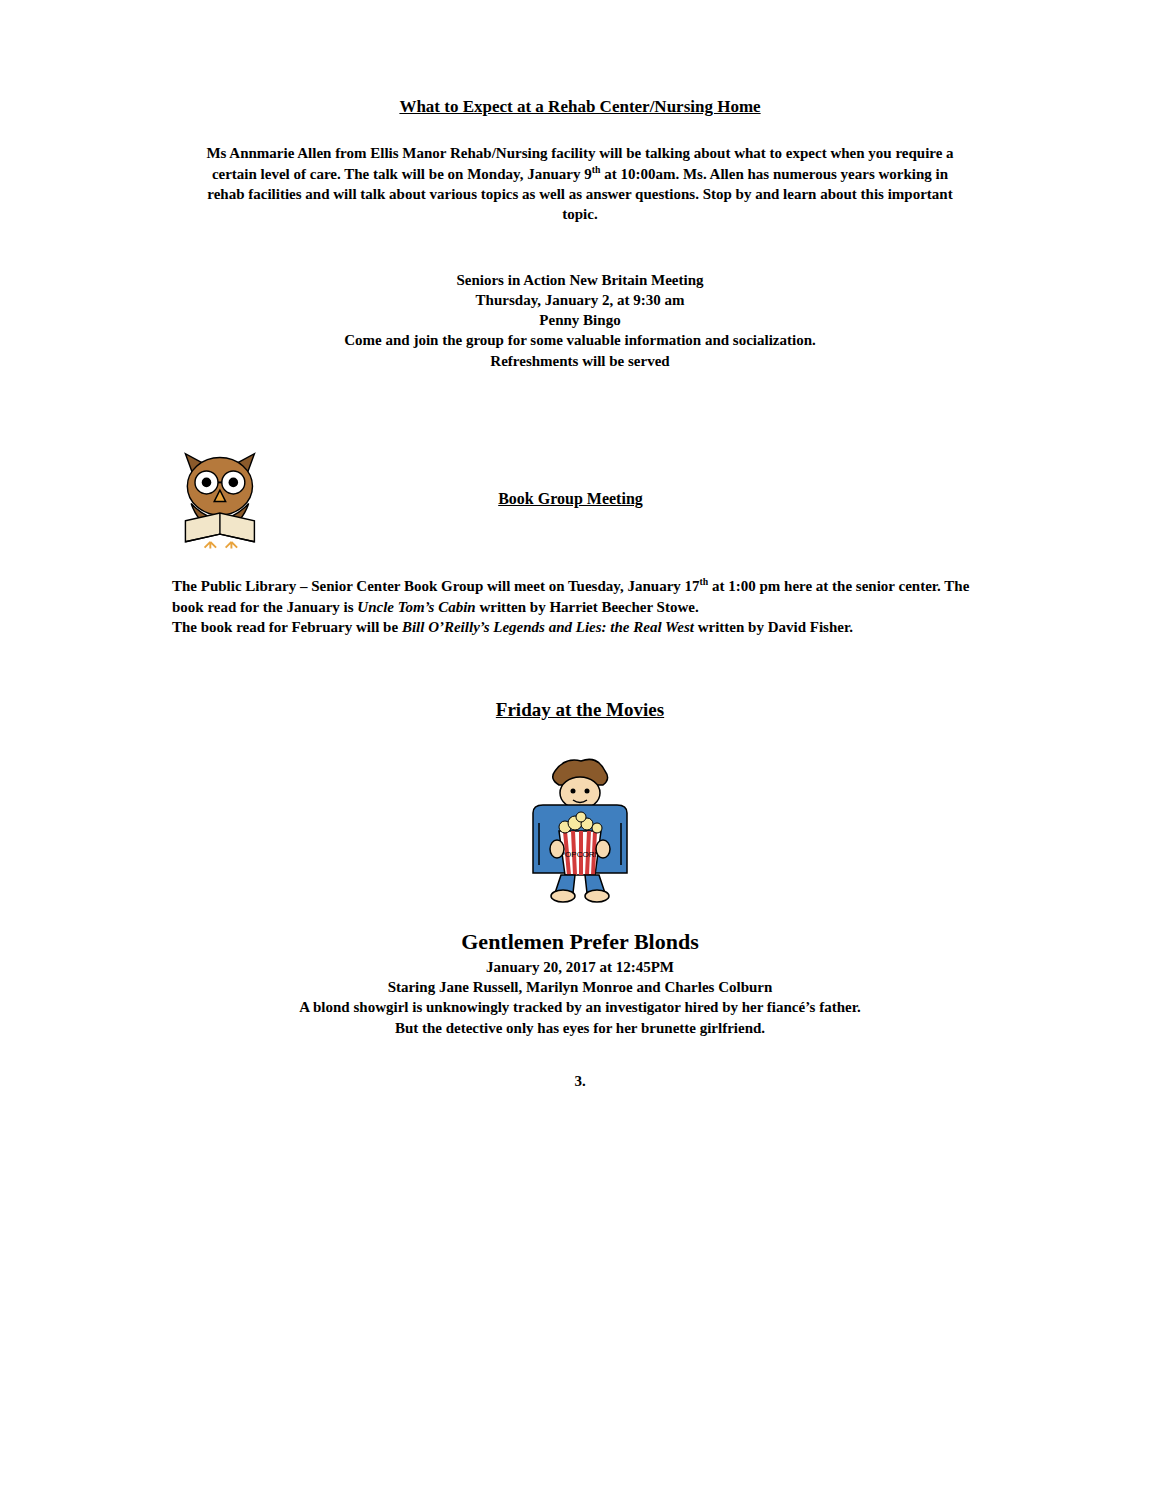What to Expect at a Rehab Center/Nursing Home
Ms Annmarie Allen from Ellis Manor Rehab/Nursing facility will be talking about what to expect when you require a certain level of care. The talk will be on Monday, January 9th at 10:00am. Ms. Allen has numerous years working in rehab facilities and will talk about various topics as well as answer questions. Stop by and learn about this important topic.
Seniors in Action New Britain Meeting
Thursday, January 2, at 9:30 am
Penny Bingo
Come and join the group for some valuable information and socialization.
Refreshments will be served
Book Group Meeting
The Public Library – Senior Center Book Group will meet on Tuesday, January 17th at 1:00 pm here at the senior center. The book read for the January is Uncle Tom’s Cabin written by Harriet Beecher Stowe.
The book read for February will be Bill O’Reilly’s Legends and Lies: the Real West written by David Fisher.
Friday at the Movies
POPCORN
Gentlemen Prefer Blonds
January 20, 2017 at 12:45PM
Staring Jane Russell, Marilyn Monroe and Charles Colburn
A blond showgirl is unknowingly tracked by an investigator hired by her fiancé’s father.
But the detective only has eyes for her brunette girlfriend.
3.